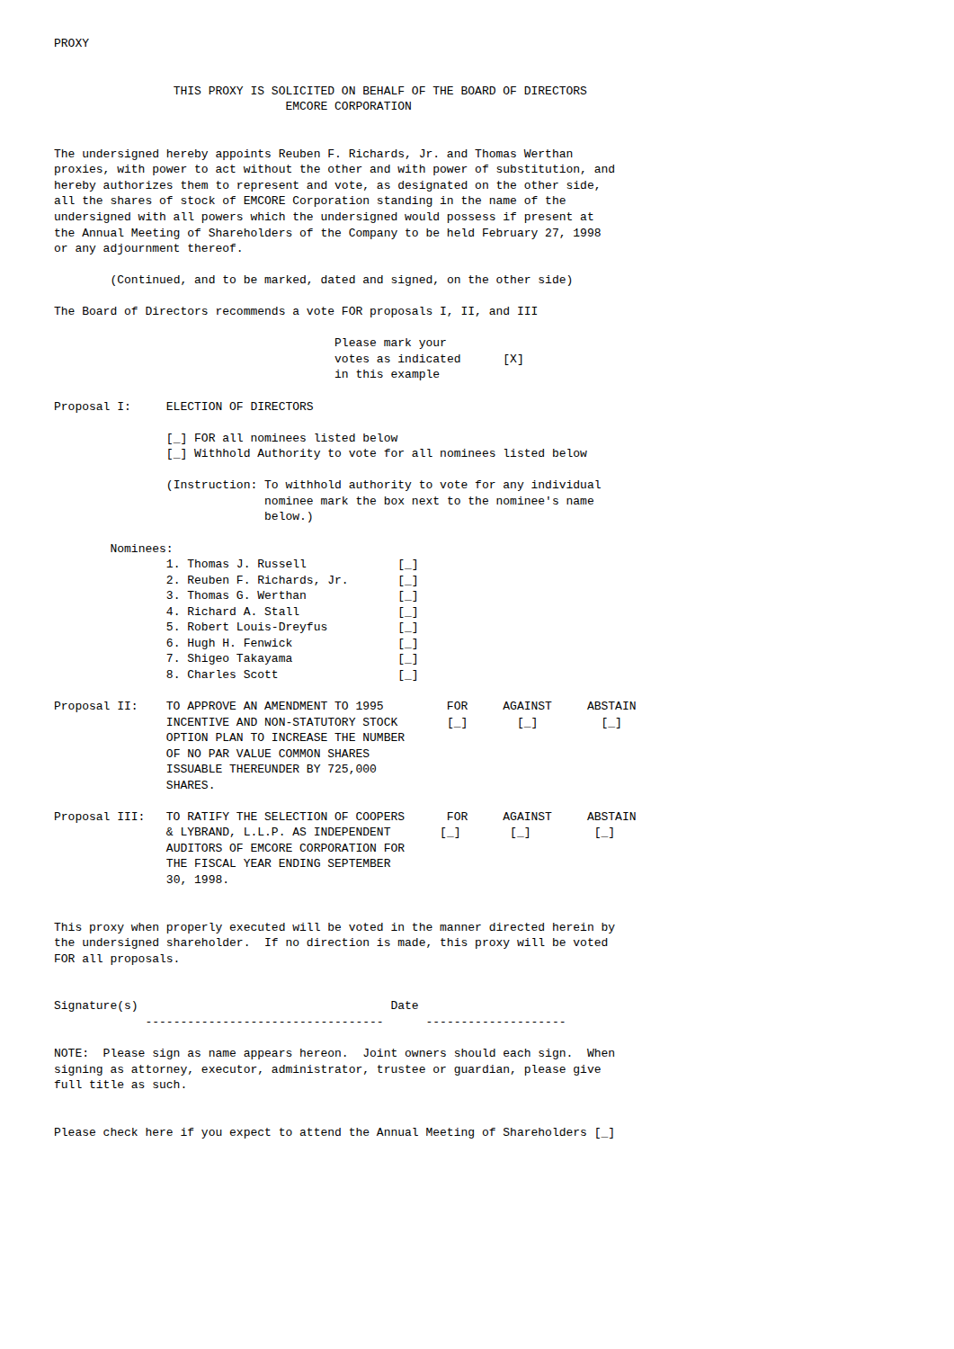PROXY


                 THIS PROXY IS SOLICITED ON BEHALF OF THE BOARD OF DIRECTORS
                                 EMCORE CORPORATION


The undersigned hereby appoints Reuben F. Richards, Jr. and Thomas Werthan
proxies, with power to act without the other and with power of substitution, and
hereby authorizes them to represent and vote, as designated on the other side,
all the shares of stock of EMCORE Corporation standing in the name of the
undersigned with all powers which the undersigned would possess if present at
the Annual Meeting of Shareholders of the Company to be held February 27, 1998
or any adjournment thereof.

        (Continued, and to be marked, dated and signed, on the other side)

The Board of Directors recommends a vote FOR proposals I, II, and III

                                        Please mark your
                                        votes as indicated      [X]
                                        in this example

Proposal I:     ELECTION OF DIRECTORS

                [_] FOR all nominees listed below
                [_] Withhold Authority to vote for all nominees listed below

                (Instruction: To withhold authority to vote for any individual
                              nominee mark the box next to the nominee's name
                              below.)

        Nominees:
                1. Thomas J. Russell             [_]
                2. Reuben F. Richards, Jr.       [_]
                3. Thomas G. Werthan             [_]
                4. Richard A. Stall              [_]
                5. Robert Louis-Dreyfus          [_]
                6. Hugh H. Fenwick               [_]
                7. Shigeo Takayama               [_]
                8. Charles Scott                 [_]

Proposal II:    TO APPROVE AN AMENDMENT TO 1995         FOR     AGAINST     ABSTAIN
                INCENTIVE AND NON-STATUTORY STOCK       [_]       [_]         [_]
                OPTION PLAN TO INCREASE THE NUMBER
                OF NO PAR VALUE COMMON SHARES
                ISSUABLE THEREUNDER BY 725,000
                SHARES.

Proposal III:   TO RATIFY THE SELECTION OF COOPERS      FOR     AGAINST     ABSTAIN
                & LYBRAND, L.L.P. AS INDEPENDENT       [_]       [_]         [_]
                AUDITORS OF EMCORE CORPORATION FOR
                THE FISCAL YEAR ENDING SEPTEMBER
                30, 1998.


This proxy when properly executed will be voted in the manner directed herein by
the undersigned shareholder.  If no direction is made, this proxy will be voted
FOR all proposals.


Signature(s)                                    Date
             ----------------------------------      --------------------

NOTE:  Please sign as name appears hereon.  Joint owners should each sign.  When
signing as attorney, executor, administrator, trustee or guardian, please give
full title as such.


Please check here if you expect to attend the Annual Meeting of Shareholders [_]